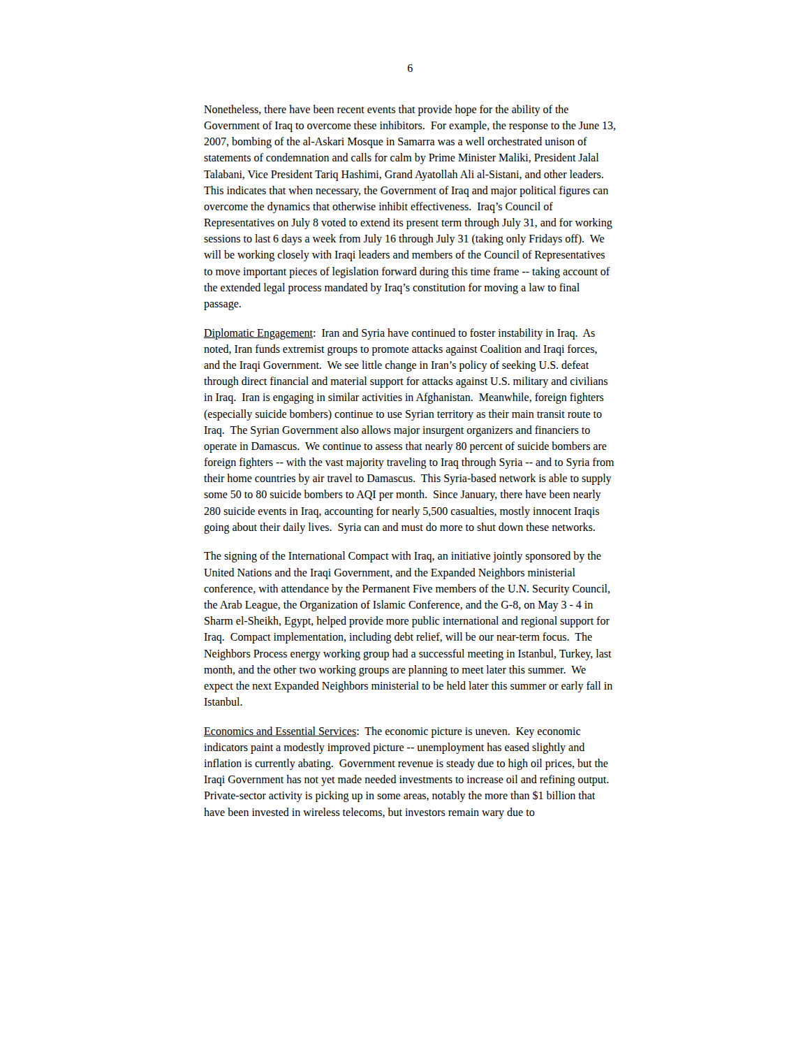6
Nonetheless, there have been recent events that provide hope for the ability of the Government of Iraq to overcome these inhibitors. For example, the response to the June 13, 2007, bombing of the al-Askari Mosque in Samarra was a well orchestrated unison of statements of condemnation and calls for calm by Prime Minister Maliki, President Jalal Talabani, Vice President Tariq Hashimi, Grand Ayatollah Ali al-Sistani, and other leaders. This indicates that when necessary, the Government of Iraq and major political figures can overcome the dynamics that otherwise inhibit effectiveness. Iraq’s Council of Representatives on July 8 voted to extend its present term through July 31, and for working sessions to last 6 days a week from July 16 through July 31 (taking only Fridays off). We will be working closely with Iraqi leaders and members of the Council of Representatives to move important pieces of legislation forward during this time frame -- taking account of the extended legal process mandated by Iraq’s constitution for moving a law to final passage.
Diplomatic Engagement: Iran and Syria have continued to foster instability in Iraq. As noted, Iran funds extremist groups to promote attacks against Coalition and Iraqi forces, and the Iraqi Government. We see little change in Iran’s policy of seeking U.S. defeat through direct financial and material support for attacks against U.S. military and civilians in Iraq. Iran is engaging in similar activities in Afghanistan. Meanwhile, foreign fighters (especially suicide bombers) continue to use Syrian territory as their main transit route to Iraq. The Syrian Government also allows major insurgent organizers and financiers to operate in Damascus. We continue to assess that nearly 80 percent of suicide bombers are foreign fighters -- with the vast majority traveling to Iraq through Syria -- and to Syria from their home countries by air travel to Damascus. This Syria-based network is able to supply some 50 to 80 suicide bombers to AQI per month. Since January, there have been nearly 280 suicide events in Iraq, accounting for nearly 5,500 casualties, mostly innocent Iraqis going about their daily lives. Syria can and must do more to shut down these networks.
The signing of the International Compact with Iraq, an initiative jointly sponsored by the United Nations and the Iraqi Government, and the Expanded Neighbors ministerial conference, with attendance by the Permanent Five members of the U.N. Security Council, the Arab League, the Organization of Islamic Conference, and the G-8, on May 3 - 4 in Sharm el-Sheikh, Egypt, helped provide more public international and regional support for Iraq. Compact implementation, including debt relief, will be our near-term focus. The Neighbors Process energy working group had a successful meeting in Istanbul, Turkey, last month, and the other two working groups are planning to meet later this summer. We expect the next Expanded Neighbors ministerial to be held later this summer or early fall in Istanbul.
Economics and Essential Services: The economic picture is uneven. Key economic indicators paint a modestly improved picture -- unemployment has eased slightly and inflation is currently abating. Government revenue is steady due to high oil prices, but the Iraqi Government has not yet made needed investments to increase oil and refining output. Private-sector activity is picking up in some areas, notably the more than $1 billion that have been invested in wireless telecoms, but investors remain wary due to